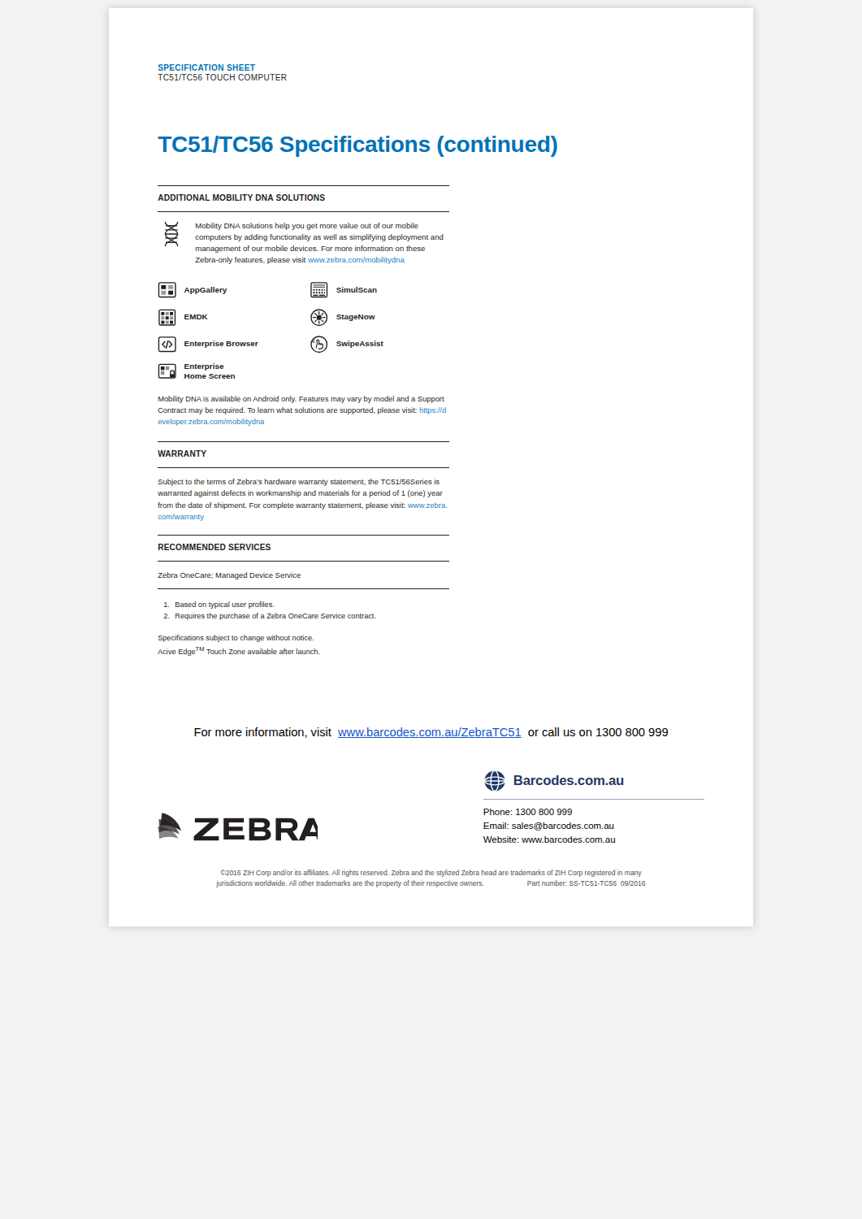SPECIFICATION SHEET
TC51/TC56 TOUCH COMPUTER
TC51/TC56 Specifications (continued)
ADDITIONAL MOBILITY DNA SOLUTIONS
Mobility DNA solutions help you get more value out of our mobile computers by adding functionality as well as simplifying deployment and management of our mobile devices. For more information on these Zebra-only features, please visit www.zebra.com/mobilitydna
AppGallery
SimulScan
EMDK
StageNow
Enterprise Browser
SwipeAssist
Enterprise
Home Screen
Mobility DNA is available on Android only. Features may vary by model and a Support Contract may be required. To learn what solutions are supported, please visit: https://developer.zebra.com/mobilitydna
WARRANTY
Subject to the terms of Zebra’s hardware warranty statement, the TC51/56Series is warranted against defects in workmanship and materials for a period of 1 (one) year from the date of shipment. For complete warranty statement, please visit: www.zebra.com/warranty
RECOMMENDED SERVICES
Zebra OneCare; Managed Device Service
Based on typical user profiles.
Requires the purchase of a Zebra OneCare Service contract.
Specifications subject to change without notice.
Acive EdgeTM Touch Zone available after launch.
For more information, visit www.barcodes.com.au/ZebraTC51 or call us on 1300 800 999
Barcodes.com.au
Phone: 1300 800 999
Email: sales@barcodes.com.au
Website: www.barcodes.com.au
©2016 ZIH Corp and/or its affiliates. All rights reserved. Zebra and the stylized Zebra head are trademarks of ZIH Corp registered in many
jurisdictions worldwide. All other trademarks are the property of their respective owners.Part number: SS-TC51-TC56 09/2016